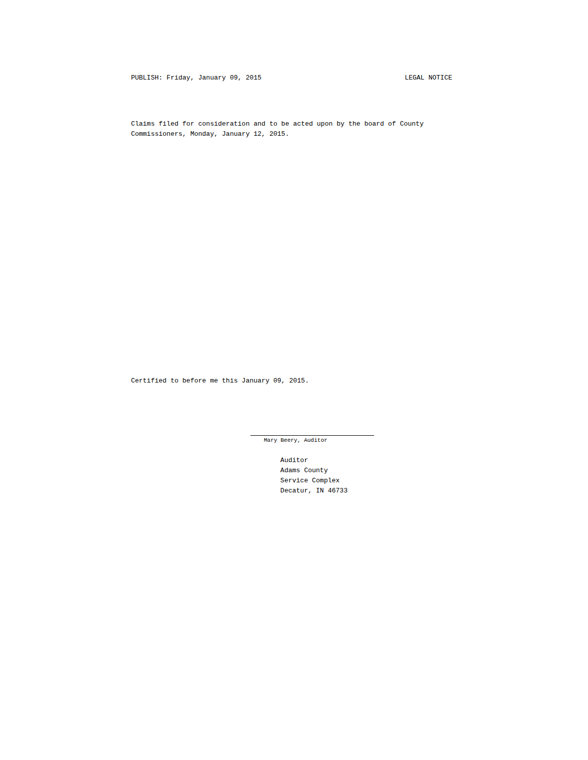PUBLISH: Friday, January 09, 2015
LEGAL NOTICE
Claims filed for consideration and to be acted upon by the board of County Commissioners, Monday, January 12, 2015.
Certified to before me this January 09, 2015.
Mary Beery, Auditor
Auditor
Adams County
Service Complex
Decatur, IN 46733